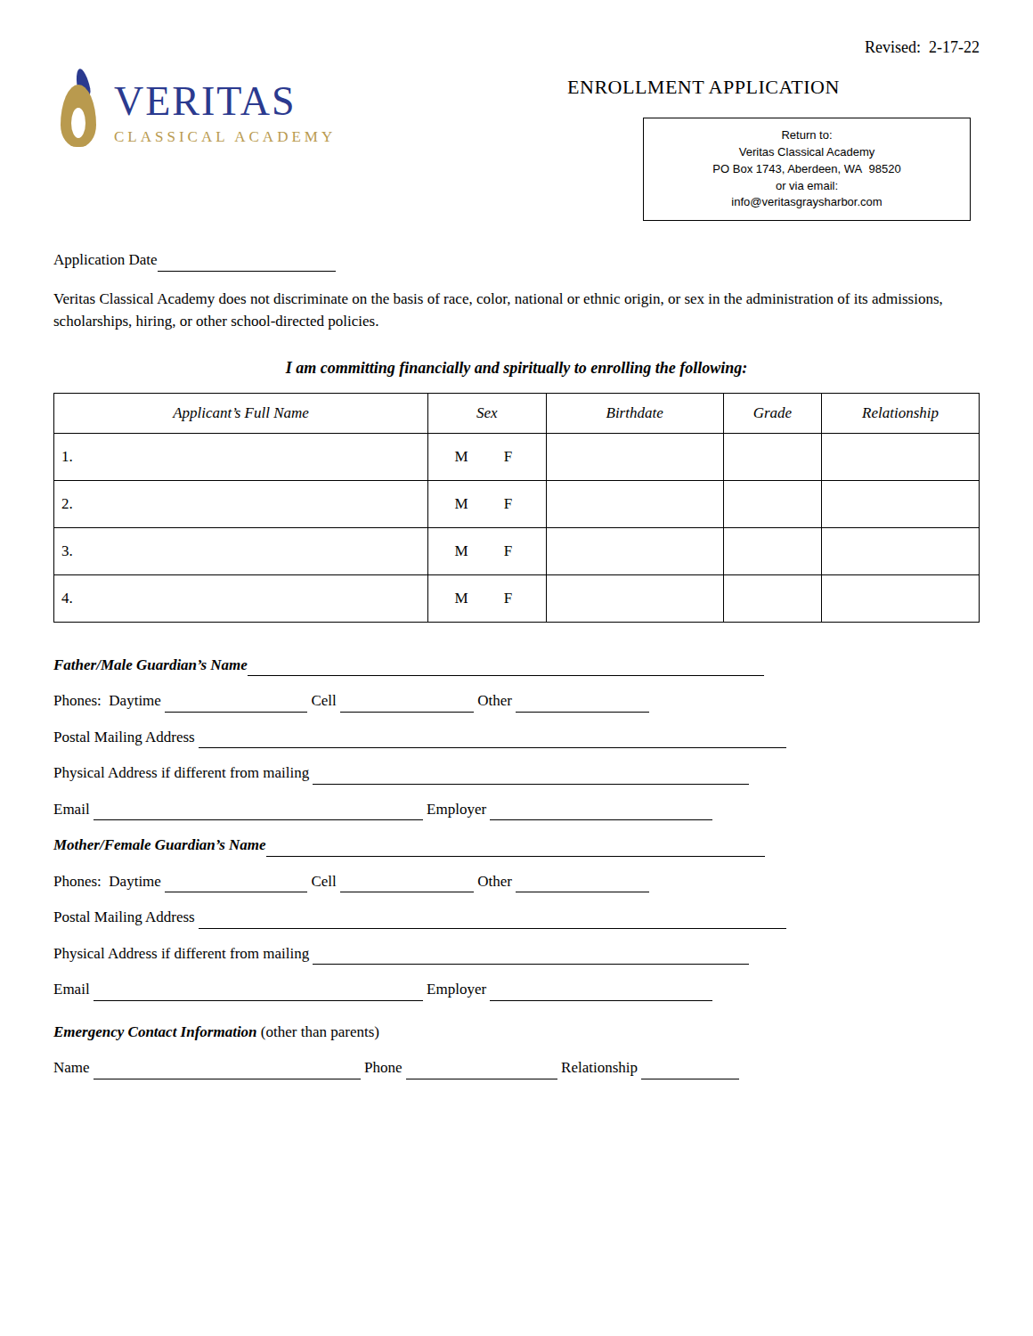Revised: 2-17-22
VERITAS
CLASSICAL ACADEMY
ENROLLMENT APPLICATION
Return to:
Veritas Classical Academy
PO Box 1743, Aberdeen, WA 98520
or via email:
info@veritasgraysharbor.com
Application Date
Veritas Classical Academy does not discriminate on the basis of race, color, national or ethnic origin, or sex in the administration of its admissions, scholarships, hiring, or other school-directed policies.
I am committing financially and spiritually to enrolling the following:
| Applicant’s Full Name | Sex | Birthdate | Grade | Relationship |
| --- | --- | --- | --- | --- |
| 1. | M F | | | |
| 2. | M F | | | |
| 3. | M F | | | |
| 4. | M F | | | |
Father/Male Guardian’s Name
Phones: Daytime Cell Other
Postal Mailing Address
Physical Address if different from mailing
Email Employer
Mother/Female Guardian’s Name
Phones: Daytime Cell Other
Postal Mailing Address
Physical Address if different from mailing
Email Employer
Emergency Contact Information (other than parents)
Name Phone Relationship